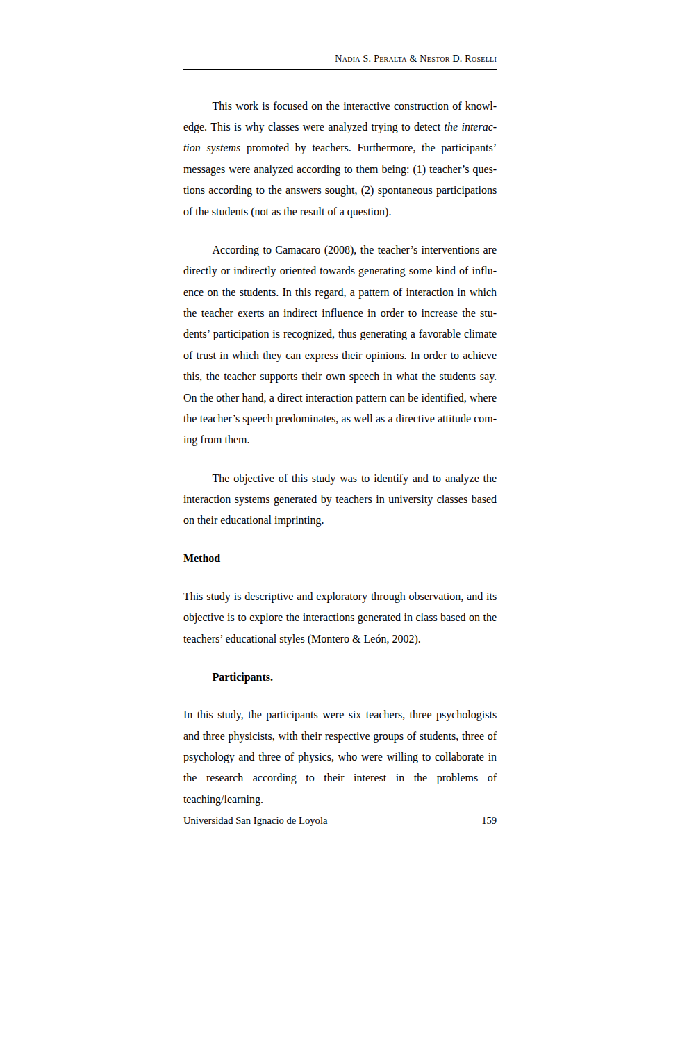Nadia S. Peralta & Néstor D. Roselli
This work is focused on the interactive construction of knowledge. This is why classes were analyzed trying to detect the interaction systems promoted by teachers. Furthermore, the participants’ messages were analyzed according to them being: (1) teacher’s questions according to the answers sought, (2) spontaneous participations of the students (not as the result of a question).
According to Camacaro (2008), the teacher’s interventions are directly or indirectly oriented towards generating some kind of influence on the students. In this regard, a pattern of interaction in which the teacher exerts an indirect influence in order to increase the students’ participation is recognized, thus generating a favorable climate of trust in which they can express their opinions. In order to achieve this, the teacher supports their own speech in what the students say. On the other hand, a direct interaction pattern can be identified, where the teacher’s speech predominates, as well as a directive attitude coming from them.
The objective of this study was to identify and to analyze the interaction systems generated by teachers in university classes based on their educational imprinting.
Method
This study is descriptive and exploratory through observation, and its objective is to explore the interactions generated in class based on the teachers’ educational styles (Montero & León, 2002).
Participants.
In this study, the participants were six teachers, three psychologists and three physicists, with their respective groups of students, three of psychology and three of physics, who were willing to collaborate in the research according to their interest in the problems of teaching/learning.
Universidad San Ignacio de Loyola 159